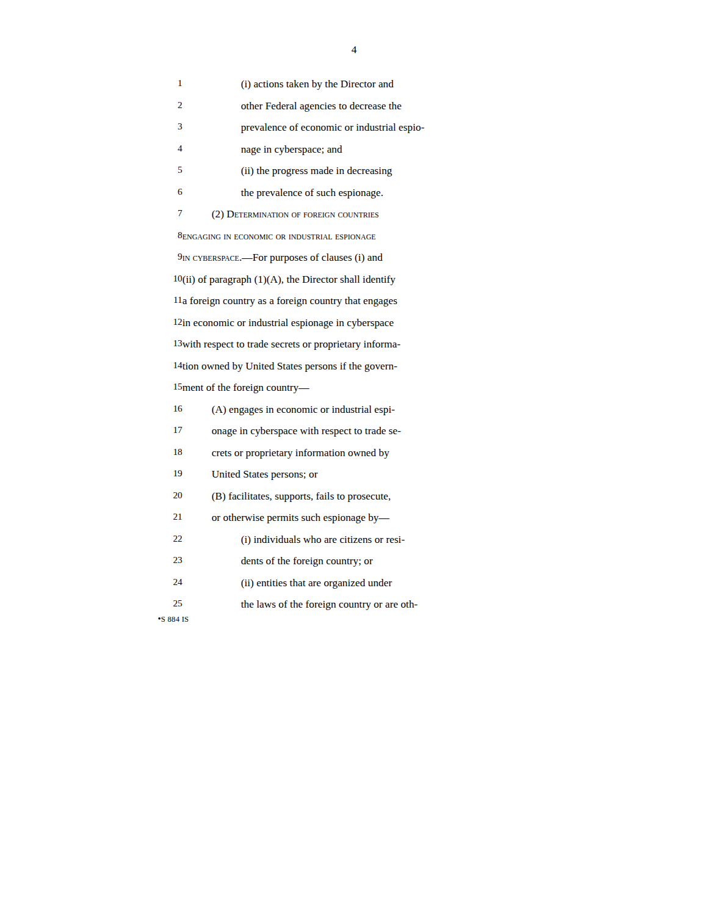4
| 1 | (i) actions taken by the Director and |
| 2 | other Federal agencies to decrease the |
| 3 | prevalence of economic or industrial espio- |
| 4 | nage in cyberspace; and |
| 5 | (ii) the progress made in decreasing |
| 6 | the prevalence of such espionage. |
| 7 | (2) Determination of foreign countries |
| 8 | engaging in economic or industrial espionage |
| 9 | in cyberspace. —For purposes of clauses (i) and |
| 10 | (ii) of paragraph (1)(A), the Director shall identify |
| 11 | a foreign country as a foreign country that engages |
| 12 | in economic or industrial espionage in cyberspace |
| 13 | with respect to trade secrets or proprietary informa- |
| 14 | tion owned by United States persons if the govern- |
| 15 | ment of the foreign country— |
| 16 | (A) engages in economic or industrial espi- |
| 17 | onage in cyberspace with respect to trade se- |
| 18 | crets or proprietary information owned by |
| 19 | United States persons; or |
| 20 | (B) facilitates, supports, fails to prosecute, |
| 21 | or otherwise permits such espionage by— |
| 22 | (i) individuals who are citizens or resi- |
| 23 | dents of the foreign country; or |
| 24 | (ii) entities that are organized under |
| 25 | the laws of the foreign country or are oth- |
•S 884 IS